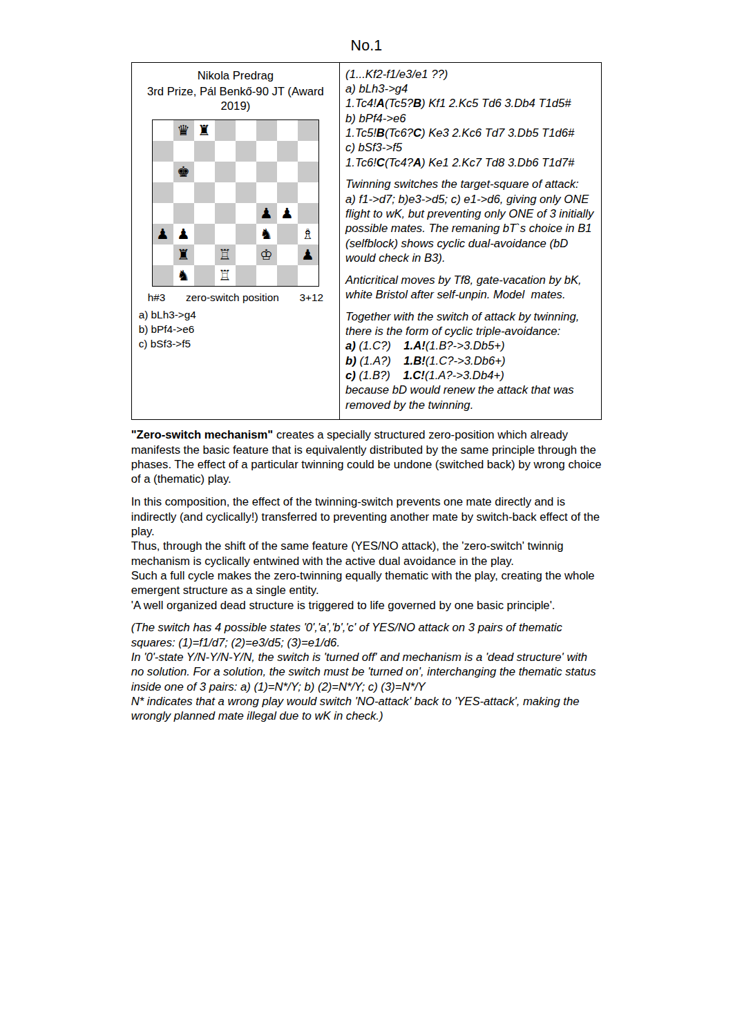No.1
| Nikola Predrag 3rd Prize, Pál Benkő-90 JT (Award 2019) / / ♛ / ♜ / / / / / / / / ♚ / / / / / / / / / / / / / ♟ / ♟ / / / ♟ / ♟ / / / / ♞ / / ♗ / / / ♜ / / ♖ / / ♔ / / ♟ / / / ♞ / / ♖ / / / / / h#3 zero-switch position 3+12 a) bLh3->g4 b) bPf4->e6 c) bSf3->f5 | (1...Kf2-f1/e3/e1 ??) a) bLh3->g4 1.Tc4! A (Tc5? B ) Kf1 2.Kc5 Td6 3.Db4 T1d5# b) bPf4->e6 1.Tc5! B (Tc6? C ) Ke3 2.Kc6 Td7 3.Db5 T1d6# c) bSf3->f5 1.Tc6! C (Tc4? A ) Ke1 2.Kc7 Td8 3.Db6 T1d7# Twinning switches the target-square of attack: a) f1->d7; b)e3->d5; c) e1->d6, giving only ONE flight to wK, but preventing only ONE of 3 initially possible mates. The remaning bT`s choice in B1 (selfblock) shows cyclic dual-avoidance (bD would check in B3). Anticritical moves by Tf8, gate-vacation by bK, white Bristol after self-unpin. Model mates. Together with the switch of attack by twinning, there is the form of cyclic triple-avoidance: a) (1.C?) 1.A! (1.B?->3.Db5+) b) (1.A?) 1.B! (1.C?->3.Db6+) c) (1.B?) 1.C! (1.A?->3.Db4+) because bD would renew the attack that was removed by the twinning. |
"Zero-switch mechanism" creates a specially structured zero-position which already manifests the basic feature that is equivalently distributed by the same principle through the phases. The effect of a particular twinning could be undone (switched back) by wrong choice of a (thematic) play.
In this composition, the effect of the twinning-switch prevents one mate directly and is indirectly (and cyclically!) transferred to preventing another mate by switch-back effect of the play.
Thus, through the shift of the same feature (YES/NO attack), the 'zero-switch' twinnig mechanism is cyclically entwined with the active dual avoidance in the play.
Such a full cycle makes the zero-twinning equally thematic with the play, creating the whole emergent structure as a single entity.
'A well organized dead structure is triggered to life governed by one basic principle'.
(The switch has 4 possible states '0','a','b','c' of YES/NO attack on 3 pairs of thematic squares: (1)=f1/d7; (2)=e3/d5; (3)=e1/d6.
In '0'-state Y/N-Y/N-Y/N, the switch is 'turned off' and mechanism is a 'dead structure' with no solution. For a solution, the switch must be 'turned on', interchanging the thematic status inside one of 3 pairs: a) (1)=N*/Y; b) (2)=N*/Y; c) (3)=N*/Y
N* indicates that a wrong play would switch 'NO-attack' back to 'YES-attack', making the wrongly planned mate illegal due to wK in check.)